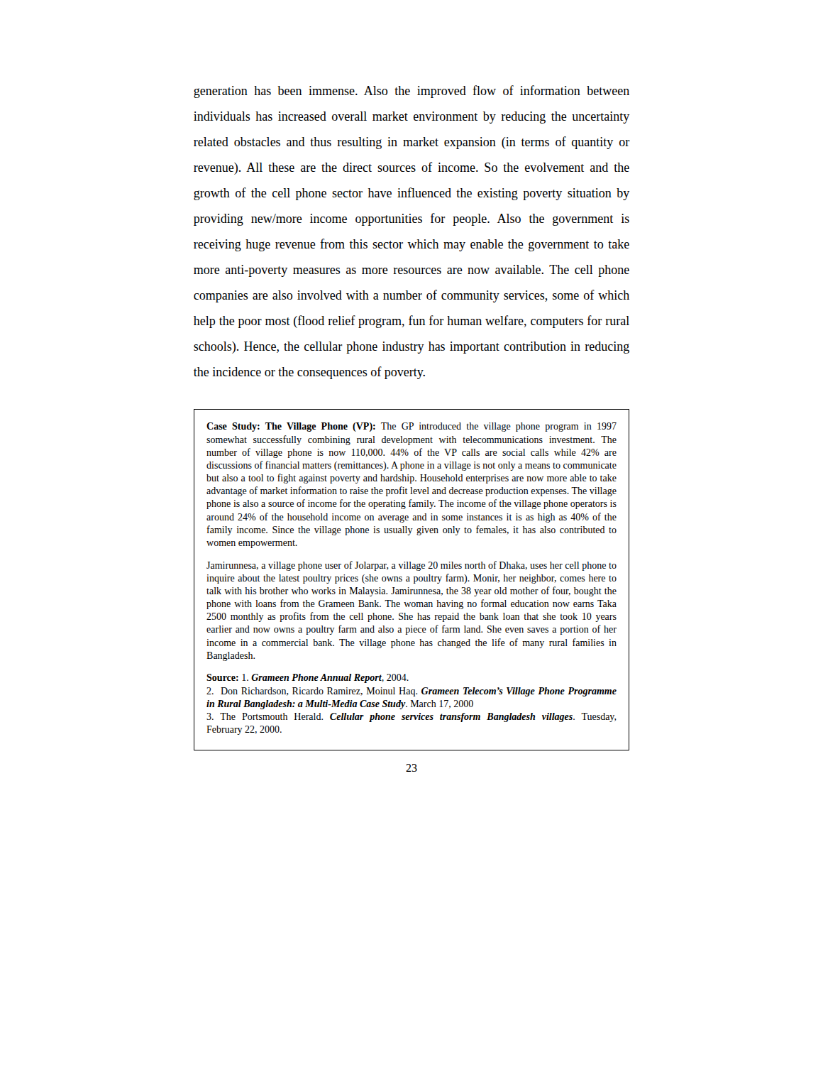generation has been immense. Also the improved flow of information between individuals has increased overall market environment by reducing the uncertainty related obstacles and thus resulting in market expansion (in terms of quantity or revenue). All these are the direct sources of income. So the evolvement and the growth of the cell phone sector have influenced the existing poverty situation by providing new/more income opportunities for people. Also the government is receiving huge revenue from this sector which may enable the government to take more anti-poverty measures as more resources are now available. The cell phone companies are also involved with a number of community services, some of which help the poor most (flood relief program, fun for human welfare, computers for rural schools). Hence, the cellular phone industry has important contribution in reducing the incidence or the consequences of poverty.
Case Study: The Village Phone (VP): The GP introduced the village phone program in 1997 somewhat successfully combining rural development with telecommunications investment. The number of village phone is now 110,000. 44% of the VP calls are social calls while 42% are discussions of financial matters (remittances). A phone in a village is not only a means to communicate but also a tool to fight against poverty and hardship. Household enterprises are now more able to take advantage of market information to raise the profit level and decrease production expenses. The village phone is also a source of income for the operating family. The income of the village phone operators is around 24% of the household income on average and in some instances it is as high as 40% of the family income. Since the village phone is usually given only to females, it has also contributed to women empowerment.
Jamirunnesa, a village phone user of Jolarpar, a village 20 miles north of Dhaka, uses her cell phone to inquire about the latest poultry prices (she owns a poultry farm). Monir, her neighbor, comes here to talk with his brother who works in Malaysia. Jamirunnesa, the 38 year old mother of four, bought the phone with loans from the Grameen Bank. The woman having no formal education now earns Taka 2500 monthly as profits from the cell phone. She has repaid the bank loan that she took 10 years earlier and now owns a poultry farm and also a piece of farm land. She even saves a portion of her income in a commercial bank. The village phone has changed the life of many rural families in Bangladesh.
Source: 1. Grameen Phone Annual Report, 2004.
2. Don Richardson, Ricardo Ramirez, Moinul Haq. Grameen Telecom’s Village Phone Programme in Rural Bangladesh: a Multi-Media Case Study. March 17, 2000
3. The Portsmouth Herald. Cellular phone services transform Bangladesh villages. Tuesday, February 22, 2000.
23